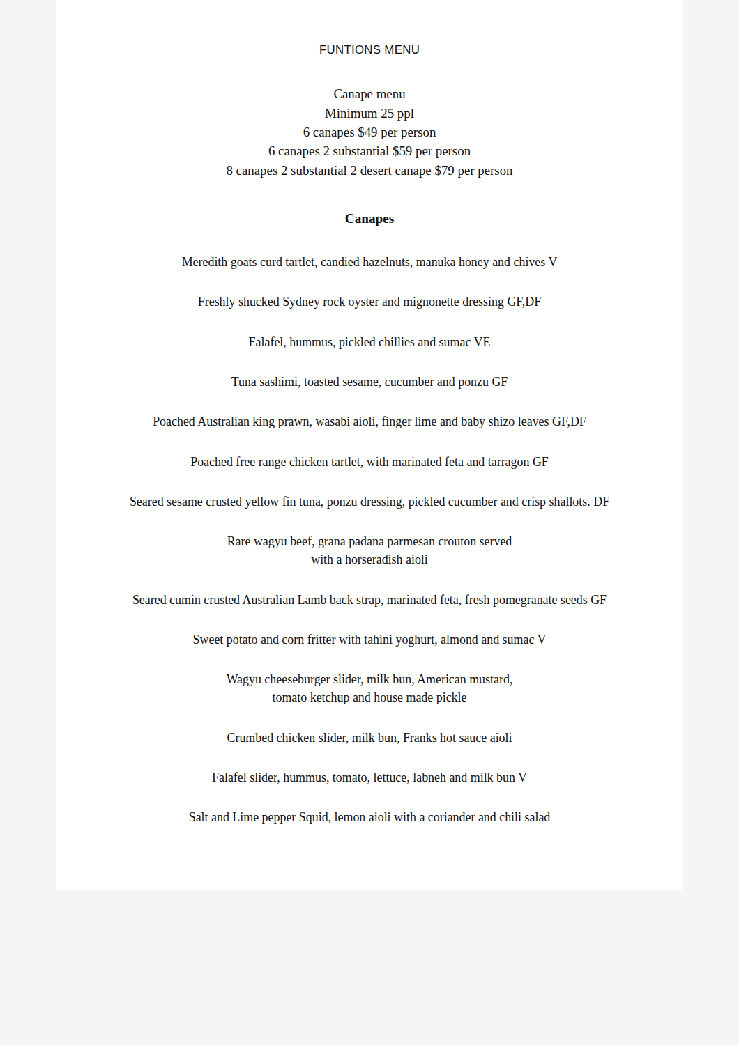FUNTIONS MENU
Canape menu
Minimum 25 ppl
6 canapes $49 per person
6 canapes 2 substantial $59 per person
8 canapes 2 substantial 2 desert canape $79 per person
Canapes
Meredith goats curd tartlet, candied hazelnuts, manuka honey and chives V
Freshly shucked Sydney rock oyster and mignonette dressing GF,DF
Falafel, hummus, pickled chillies and sumac VE
Tuna sashimi, toasted sesame, cucumber and ponzu GF
Poached Australian king prawn, wasabi aioli, finger lime and baby shizo leaves GF,DF
Poached free range chicken tartlet, with marinated feta and tarragon GF
Seared sesame crusted yellow fin tuna, ponzu dressing, pickled cucumber and crisp shallots. DF
Rare wagyu beef, grana padana parmesan crouton served
with a horseradish aioli
Seared cumin crusted Australian Lamb back strap, marinated feta, fresh pomegranate seeds GF
Sweet potato and corn fritter with tahini yoghurt, almond and sumac V
Wagyu cheeseburger slider, milk bun, American mustard,
tomato ketchup and house made pickle
Crumbed chicken slider, milk bun, Franks hot sauce aioli
Falafel slider, hummus, tomato, lettuce, labneh and milk bun V
Salt and Lime pepper Squid, lemon aioli with a coriander and chili salad